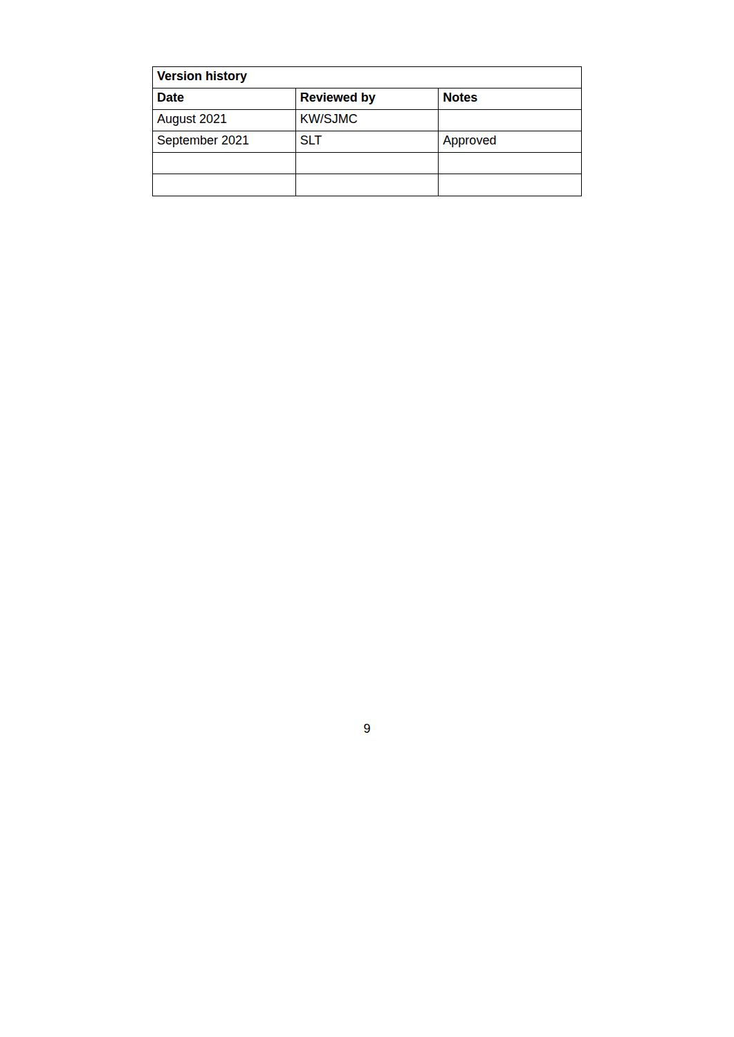| Version history |
| Date | Reviewed by | Notes |
| August 2021 | KW/SJMC | |
| September 2021 | SLT | Approved |
9